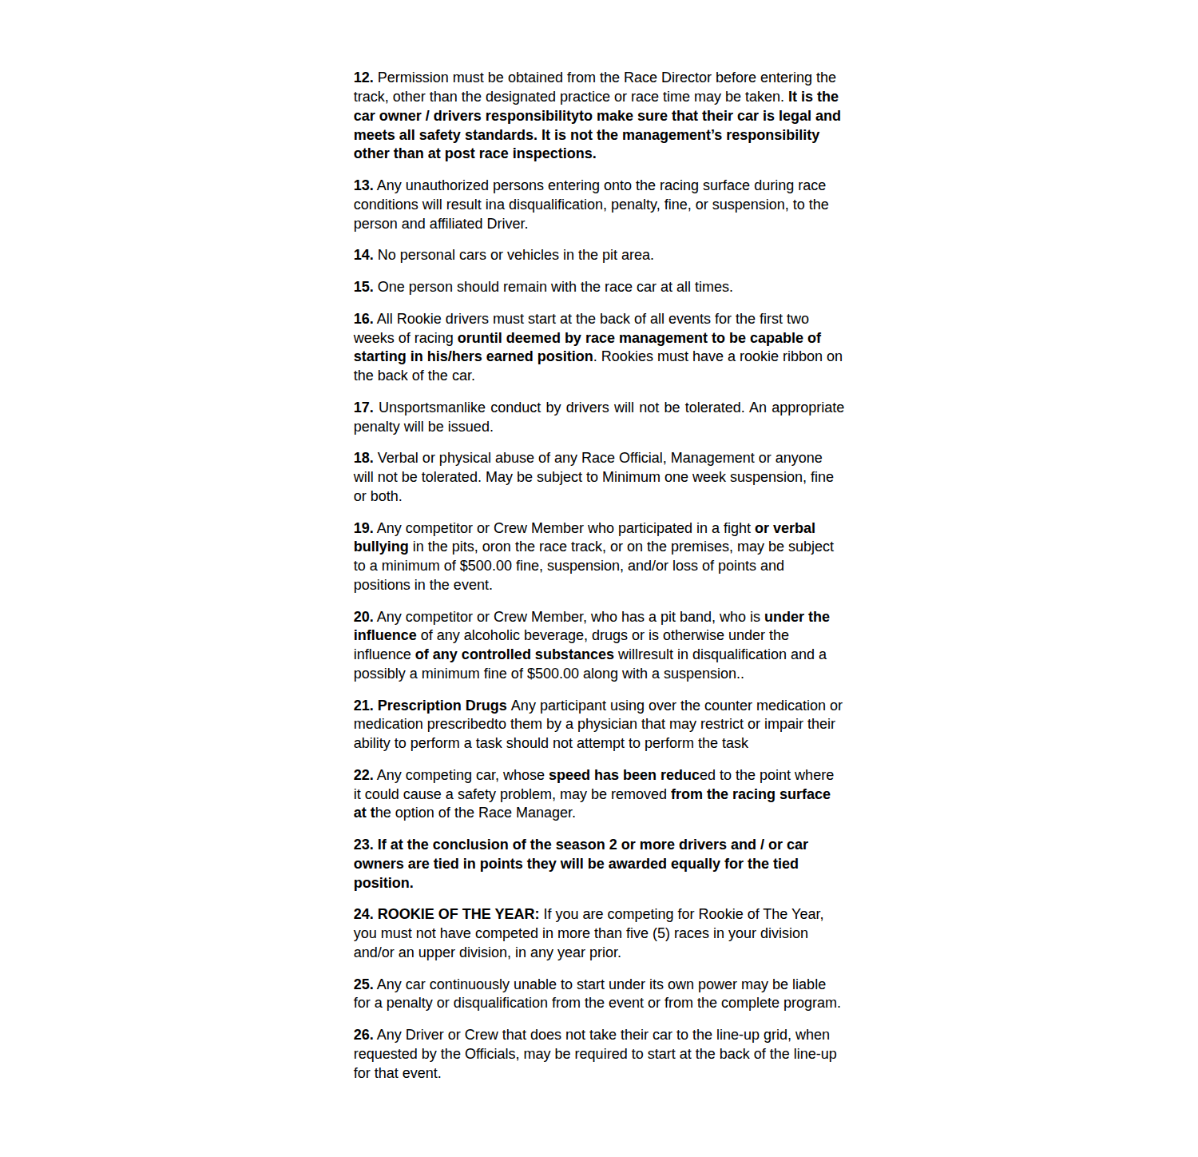12. Permission must be obtained from the Race Director before entering the track, other than the designated practice or race time may be taken. It is the car owner / drivers responsibility to make sure that their car is legal and meets all safety standards. It is not the management’s responsibility other than at post race inspections.
13. Any unauthorized persons entering onto the racing surface during race conditions will result ina disqualification, penalty, fine, or suspension, to the person and affiliated Driver.
14. No personal cars or vehicles in the pit area.
15. One person should remain with the race car at all times.
16. All Rookie drivers must start at the back of all events for the first two weeks of racing or until deemed by race management to be capable of starting in his/hers earned position. Rookies must have a rookie ribbon on the back of the car.
17. Unsportsmanlike conduct by drivers will not be tolerated. An appropriate penalty will be issued.
18. Verbal or physical abuse of any Race Official, Management or anyone will not be tolerated. May be subject to Minimum one week suspension, fine or both.
19. Any competitor or Crew Member who participated in a fight or verbal bullying in the pits, oron the race track, or on the premises, may be subject to a minimum of $500.00 fine, suspension, and/or loss of points and positions in the event.
20. Any competitor or Crew Member, who has a pit band, who is under the influence of any alcoholic beverage, drugs or is otherwise under the influence of any controlled substances willresult in disqualification and a possibly a minimum fine of $500.00 along with a suspension..
21. Prescription Drugs Any participant using over the counter medication or medication prescribedto them by a physician that may restrict or impair their ability to perform a task should not attempt to perform the task
22. Any competing car, whose speed has been reduced to the point where it could cause a safety problem, may be removed from the racing surface at the option of the Race Manager.
23. If at the conclusion of the season 2 or more drivers and / or car owners are tied in points they will be awarded equally for the tied position.
24. ROOKIE OF THE YEAR: If you are competing for Rookie of The Year, you must not have competed in more than five (5) races in your division and/or an upper division, in any year prior.
25. Any car continuously unable to start under its own power may be liable for a penalty or disqualification from the event or from the complete program.
26. Any Driver or Crew that does not take their car to the line-up grid, when requested by the Officials, may be required to start at the back of the line-up for that event.